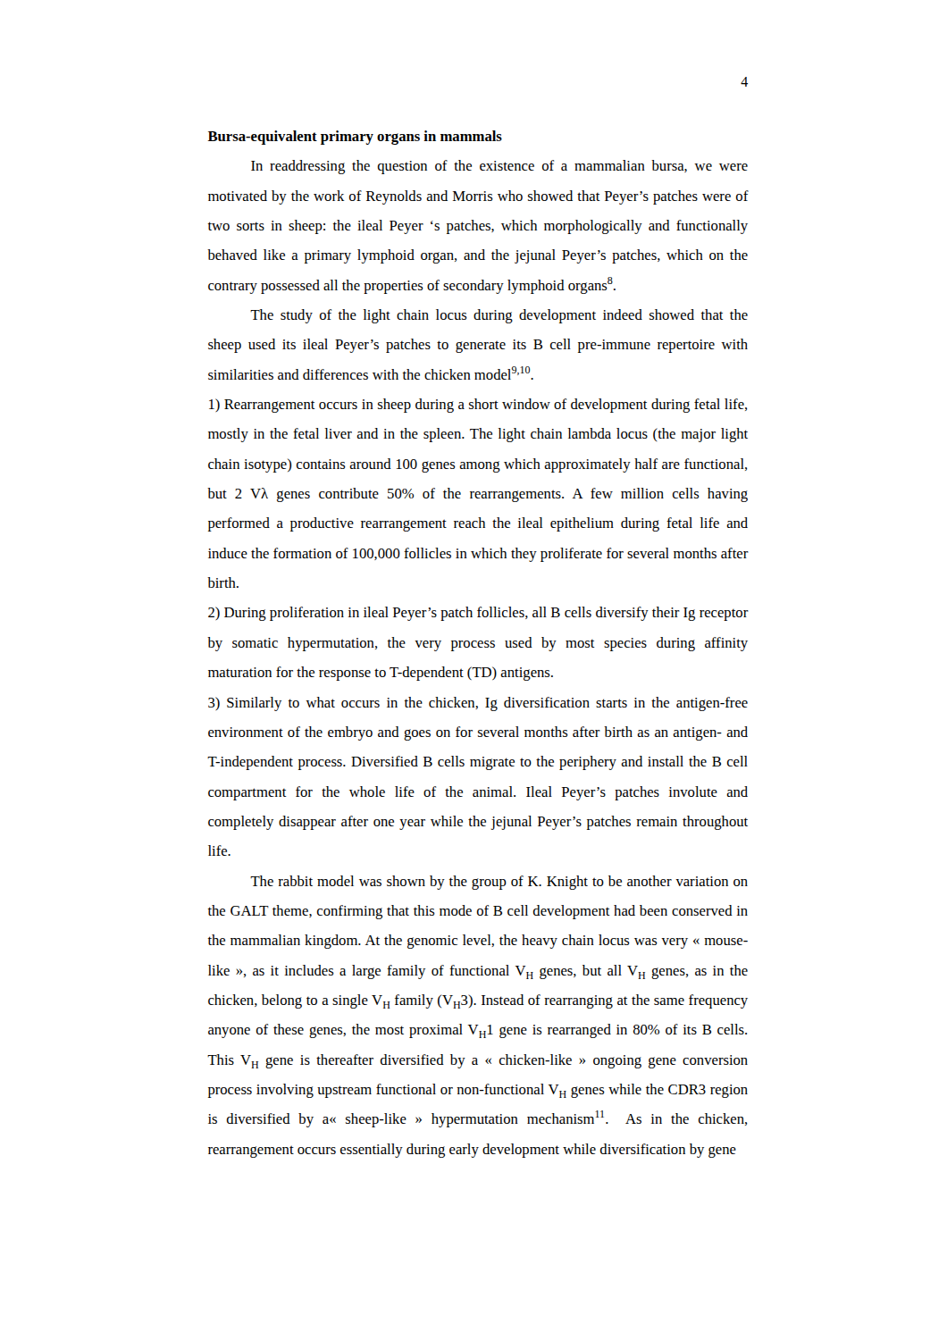4
Bursa-equivalent primary organs in mammals
In readdressing the question of the existence of a mammalian bursa, we were motivated by the work of Reynolds and Morris who showed that Peyer’s patches were of two sorts in sheep: the ileal Peyer ‘s patches, which morphologically and functionally behaved like a primary lymphoid organ, and the jejunal Peyer’s patches, which on the contrary possessed all the properties of secondary lymphoid organs8.
The study of the light chain locus during development indeed showed that the sheep used its ileal Peyer’s patches to generate its B cell pre-immune repertoire with similarities and differences with the chicken model9,10.
1) Rearrangement occurs in sheep during a short window of development during fetal life, mostly in the fetal liver and in the spleen. The light chain lambda locus (the major light chain isotype) contains around 100 genes among which approximately half are functional, but 2 Vλ genes contribute 50% of the rearrangements. A few million cells having performed a productive rearrangement reach the ileal epithelium during fetal life and induce the formation of 100,000 follicles in which they proliferate for several months after birth.
2) During proliferation in ileal Peyer’s patch follicles, all B cells diversify their Ig receptor by somatic hypermutation, the very process used by most species during affinity maturation for the response to T-dependent (TD) antigens.
3) Similarly to what occurs in the chicken, Ig diversification starts in the antigen-free environment of the embryo and goes on for several months after birth as an antigen- and T-independent process. Diversified B cells migrate to the periphery and install the B cell compartment for the whole life of the animal. Ileal Peyer’s patches involute and completely disappear after one year while the jejunal Peyer’s patches remain throughout life.
The rabbit model was shown by the group of K. Knight to be another variation on the GALT theme, confirming that this mode of B cell development had been conserved in the mammalian kingdom. At the genomic level, the heavy chain locus was very « mouse-like », as it includes a large family of functional VH genes, but all VH genes, as in the chicken, belong to a single VH family (VH3). Instead of rearranging at the same frequency anyone of these genes, the most proximal VH1 gene is rearranged in 80% of its B cells. This VH gene is thereafter diversified by a « chicken-like » ongoing gene conversion process involving upstream functional or non-functional VH genes while the CDR3 region is diversified by a« sheep-like » hypermutation mechanism11. As in the chicken, rearrangement occurs essentially during early development while diversification by gene